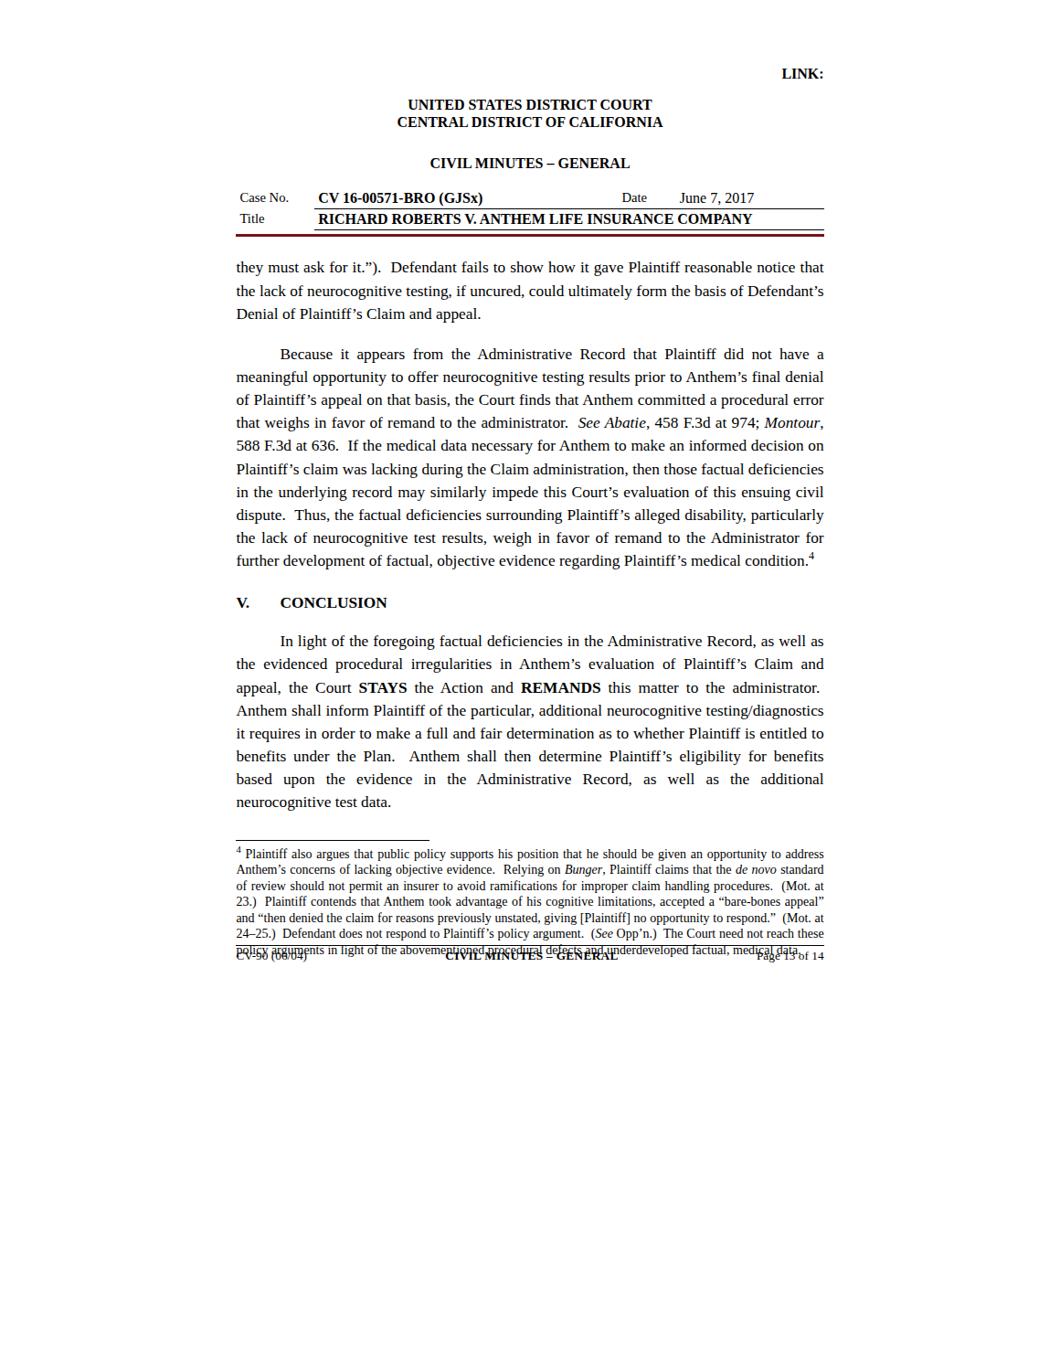LINK:
UNITED STATES DISTRICT COURT
CENTRAL DISTRICT OF CALIFORNIA
CIVIL MINUTES – GENERAL
| Case No. | CV 16-00571-BRO (GJSx) | Date | June 7, 2017 |
| Title | RICHARD ROBERTS V. ANTHEM LIFE INSURANCE COMPANY |
they must ask for it.”). Defendant fails to show how it gave Plaintiff reasonable notice that the lack of neurocognitive testing, if uncured, could ultimately form the basis of Defendant’s Denial of Plaintiff’s Claim and appeal.
Because it appears from the Administrative Record that Plaintiff did not have a meaningful opportunity to offer neurocognitive testing results prior to Anthem’s final denial of Plaintiff’s appeal on that basis, the Court finds that Anthem committed a procedural error that weighs in favor of remand to the administrator. See Abatie, 458 F.3d at 974; Montour, 588 F.3d at 636. If the medical data necessary for Anthem to make an informed decision on Plaintiff’s claim was lacking during the Claim administration, then those factual deficiencies in the underlying record may similarly impede this Court’s evaluation of this ensuing civil dispute. Thus, the factual deficiencies surrounding Plaintiff’s alleged disability, particularly the lack of neurocognitive test results, weigh in favor of remand to the Administrator for further development of factual, objective evidence regarding Plaintiff’s medical condition.4
V. CONCLUSION
In light of the foregoing factual deficiencies in the Administrative Record, as well as the evidenced procedural irregularities in Anthem’s evaluation of Plaintiff’s Claim and appeal, the Court STAYS the Action and REMANDS this matter to the administrator. Anthem shall inform Plaintiff of the particular, additional neurocognitive testing/diagnostics it requires in order to make a full and fair determination as to whether Plaintiff is entitled to benefits under the Plan. Anthem shall then determine Plaintiff’s eligibility for benefits based upon the evidence in the Administrative Record, as well as the additional neurocognitive test data.
4 Plaintiff also argues that public policy supports his position that he should be given an opportunity to address Anthem’s concerns of lacking objective evidence. Relying on Bunger, Plaintiff claims that the de novo standard of review should not permit an insurer to avoid ramifications for improper claim handling procedures. (Mot. at 23.) Plaintiff contends that Anthem took advantage of his cognitive limitations, accepted a “bare-bones appeal” and “then denied the claim for reasons previously unstated, giving [Plaintiff] no opportunity to respond.” (Mot. at 24–25.) Defendant does not respond to Plaintiff’s policy argument. (See Opp’n.) The Court need not reach these policy arguments in light of the abovementioned procedural defects and underdeveloped factual, medical data.
CV-90 (06/04) CIVIL MINUTES – GENERAL Page 13 of 14